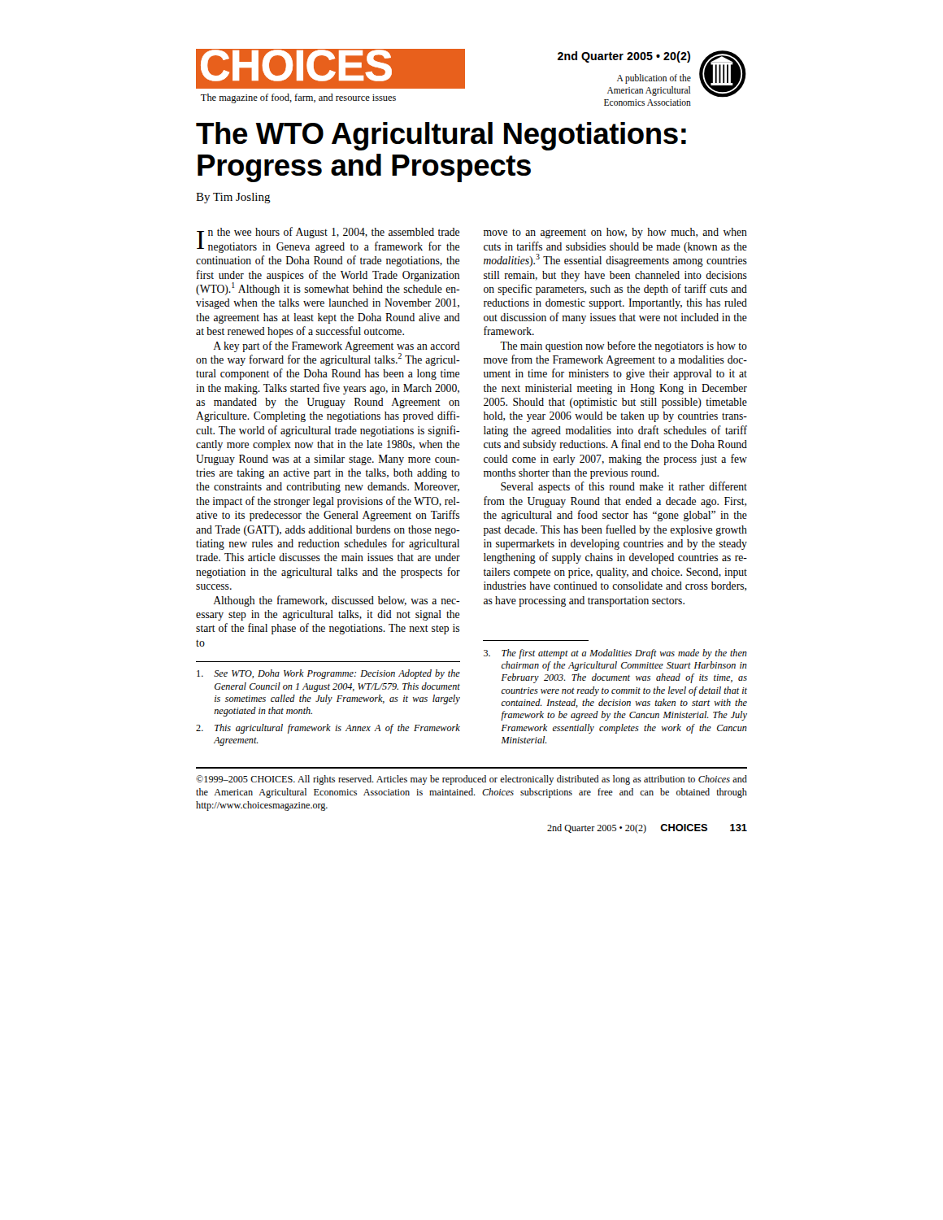CHOICES
The magazine of food, farm, and resource issues
2nd Quarter 2005 • 20(2)
A publication of the
American Agricultural
Economics Association
The WTO Agricultural Negotiations:
Progress and Prospects
By Tim Josling
In the wee hours of August 1, 2004, the assembled trade negotiators in Geneva agreed to a framework for the continuation of the Doha Round of trade negotiations, the first under the auspices of the World Trade Organization (WTO).1 Although it is somewhat behind the schedule envisaged when the talks were launched in November 2001, the agreement has at least kept the Doha Round alive and at best renewed hopes of a successful outcome.
A key part of the Framework Agreement was an accord on the way forward for the agricultural talks.2 The agricultural component of the Doha Round has been a long time in the making. Talks started five years ago, in March 2000, as mandated by the Uruguay Round Agreement on Agriculture. Completing the negotiations has proved difficult. The world of agricultural trade negotiations is significantly more complex now that in the late 1980s, when the Uruguay Round was at a similar stage. Many more countries are taking an active part in the talks, both adding to the constraints and contributing new demands. Moreover, the impact of the stronger legal provisions of the WTO, relative to its predecessor the General Agreement on Tariffs and Trade (GATT), adds additional burdens on those negotiating new rules and reduction schedules for agricultural trade. This article discusses the main issues that are under negotiation in the agricultural talks and the prospects for success.
Although the framework, discussed below, was a necessary step in the agricultural talks, it did not signal the start of the final phase of the negotiations. The next step is to
1.
See WTO, Doha Work Programme: Decision Adopted by the General Council on 1 August 2004, WT/L/579. This document is sometimes called the July Framework, as it was largely negotiated in that month.
2.
This agricultural framework is Annex A of the Framework Agreement.
move to an agreement on how, by how much, and when cuts in tariffs and subsidies should be made (known as the modalities).3 The essential disagreements among countries still remain, but they have been channeled into decisions on specific parameters, such as the depth of tariff cuts and reductions in domestic support. Importantly, this has ruled out discussion of many issues that were not included in the framework.
The main question now before the negotiators is how to move from the Framework Agreement to a modalities document in time for ministers to give their approval to it at the next ministerial meeting in Hong Kong in December 2005. Should that (optimistic but still possible) timetable hold, the year 2006 would be taken up by countries translating the agreed modalities into draft schedules of tariff cuts and subsidy reductions. A final end to the Doha Round could come in early 2007, making the process just a few months shorter than the previous round.
Several aspects of this round make it rather different from the Uruguay Round that ended a decade ago. First, the agricultural and food sector has “gone global” in the past decade. This has been fuelled by the explosive growth in supermarkets in developing countries and by the steady lengthening of supply chains in developed countries as retailers compete on price, quality, and choice. Second, input industries have continued to consolidate and cross borders, as have processing and transportation sectors.
3.
The first attempt at a Modalities Draft was made by the then chairman of the Agricultural Committee Stuart Harbinson in February 2003. The document was ahead of its time, as countries were not ready to commit to the level of detail that it contained. Instead, the decision was taken to start with the framework to be agreed by the Cancun Ministerial. The July Framework essentially completes the work of the Cancun Ministerial.
©1999–2005 CHOICES. All rights reserved. Articles may be reproduced or electronically distributed as long as attribution to Choices and the American Agricultural Economics Association is maintained. Choices subscriptions are free and can be obtained through http://www.choicesmagazine.org.
2nd Quarter 2005 • 20(2) CHOICES 131